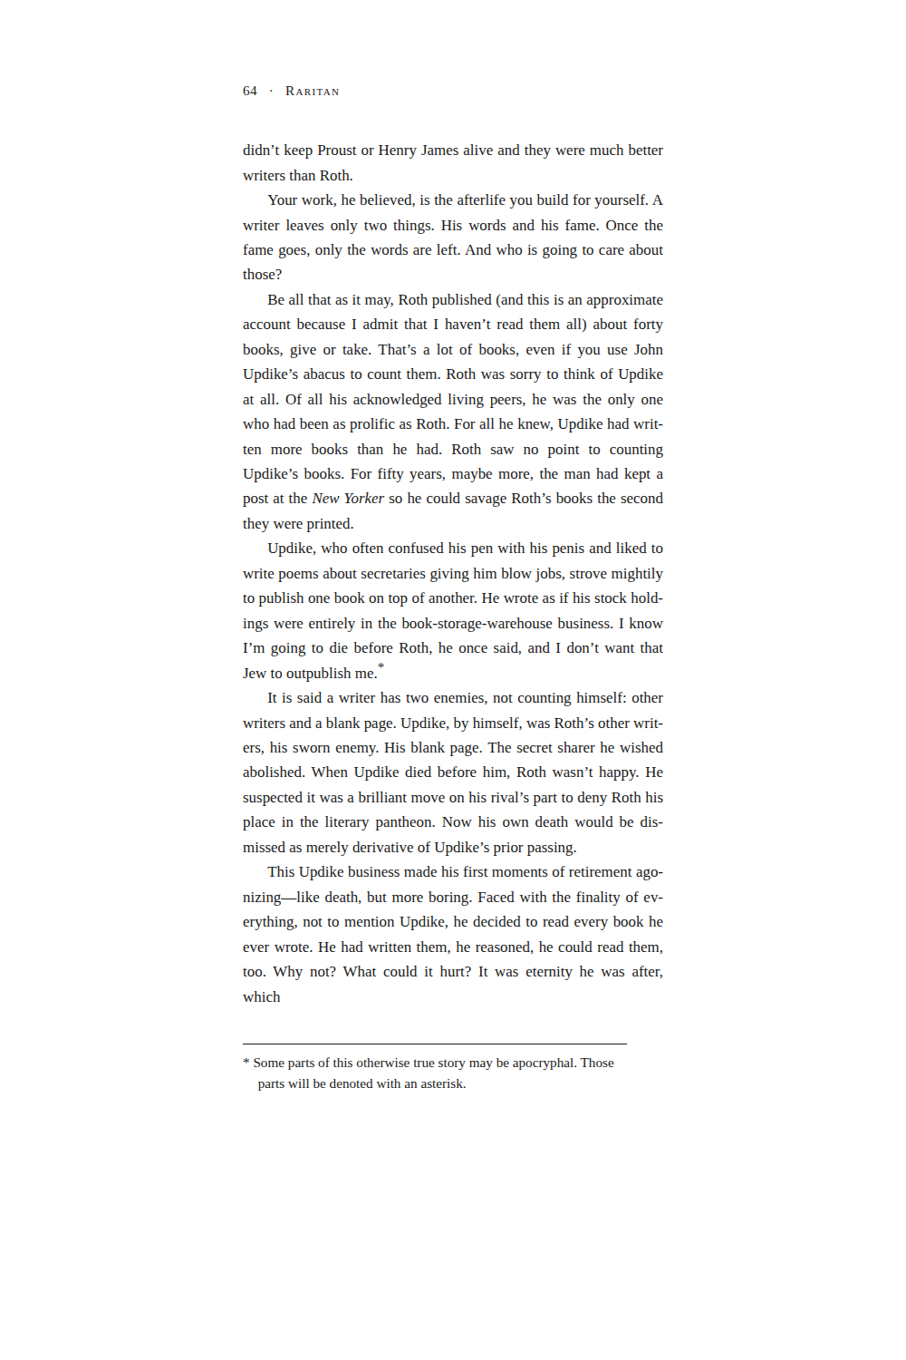64·Raritan
didn’t keep Proust or Henry James alive and they were much better writers than Roth.
Your work, he believed, is the afterlife you build for yourself. A writer leaves only two things. His words and his fame. Once the fame goes, only the words are left. And who is going to care about those?
Be all that as it may, Roth published (and this is an approximate account because I admit that I haven’t read them all) about forty books, give or take. That’s a lot of books, even if you use John Updike’s abacus to count them. Roth was sorry to think of Updike at all. Of all his acknowledged living peers, he was the only one who had been as prolific as Roth. For all he knew, Updike had written more books than he had. Roth saw no point to counting Updike’s books. For fifty years, maybe more, the man had kept a post at the New Yorker so he could savage Roth’s books the second they were printed.
Updike, who often confused his pen with his penis and liked to write poems about secretaries giving him blow jobs, strove mightily to publish one book on top of another. He wrote as if his stock holdings were entirely in the book-storage-warehouse business. I know I’m going to die before Roth, he once said, and I don’t want that Jew to outpublish me.*
It is said a writer has two enemies, not counting himself: other writers and a blank page. Updike, by himself, was Roth’s other writers, his sworn enemy. His blank page. The secret sharer he wished abolished. When Updike died before him, Roth wasn’t happy. He suspected it was a brilliant move on his rival’s part to deny Roth his place in the literary pantheon. Now his own death would be dismissed as merely derivative of Updike’s prior passing.
This Updike business made his first moments of retirement agonizing—like death, but more boring. Faced with the finality of everything, not to mention Updike, he decided to read every book he ever wrote. He had written them, he reasoned, he could read them, too. Why not? What could it hurt? It was eternity he was after, which
*Some parts of this otherwise true story may be apocryphal. Those parts will be denoted with an asterisk.